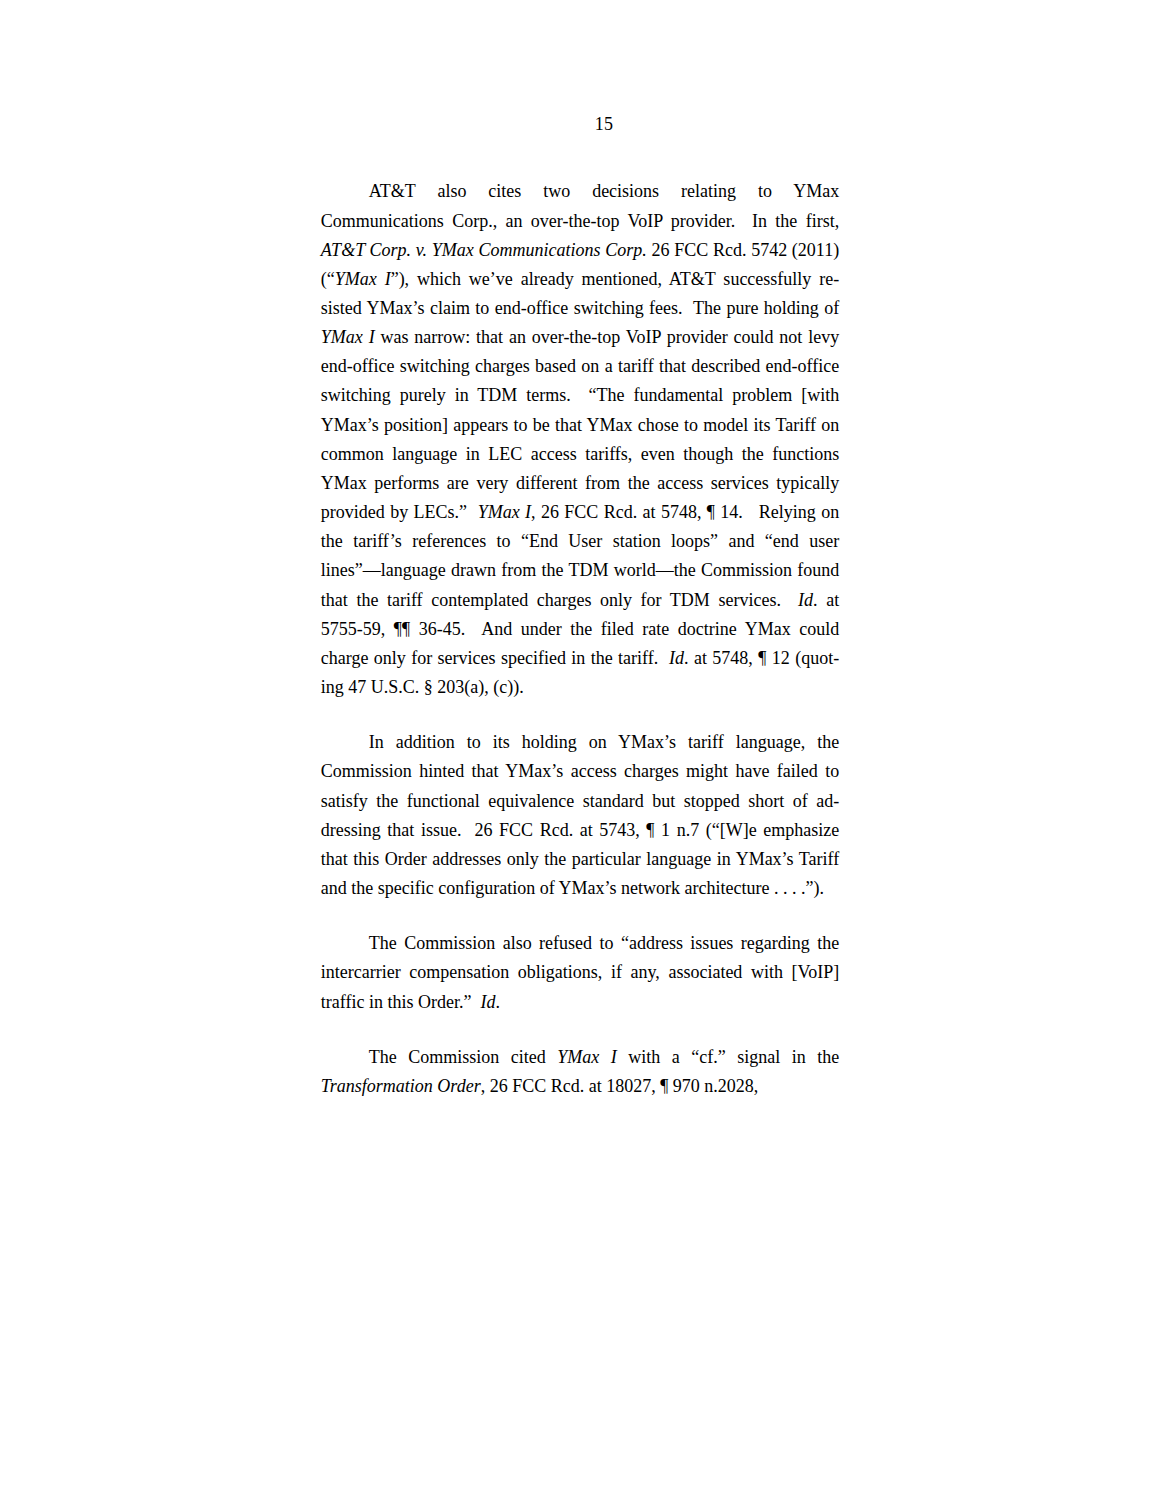15
AT&T also cites two decisions relating to YMax Communications Corp., an over-the-top VoIP provider. In the first, AT&T Corp. v. YMax Communications Corp. 26 FCC Rcd. 5742 (2011) (“YMax I”), which we’ve already mentioned, AT&T successfully resisted YMax’s claim to end-office switching fees. The pure holding of YMax I was narrow: that an over-the-top VoIP provider could not levy end-office switching charges based on a tariff that described end-office switching purely in TDM terms. “The fundamental problem [with YMax’s position] appears to be that YMax chose to model its Tariff on common language in LEC access tariffs, even though the functions YMax performs are very different from the access services typically provided by LECs.” YMax I, 26 FCC Rcd. at 5748, ¶ 14. Relying on the tariff’s references to “End User station loops” and “end user lines”—language drawn from the TDM world—the Commission found that the tariff contemplated charges only for TDM services. Id. at 5755-59, ¶¶ 36-45. And under the filed rate doctrine YMax could charge only for services specified in the tariff. Id. at 5748, ¶ 12 (quoting 47 U.S.C. § 203(a), (c)).
In addition to its holding on YMax’s tariff language, the Commission hinted that YMax’s access charges might have failed to satisfy the functional equivalence standard but stopped short of addressing that issue. 26 FCC Rcd. at 5743, ¶ 1 n.7 (“[W]e emphasize that this Order addresses only the particular language in YMax’s Tariff and the specific configuration of YMax’s network architecture . . . .”).
The Commission also refused to “address issues regarding the intercarrier compensation obligations, if any, associated with [VoIP] traffic in this Order.” Id.
The Commission cited YMax I with a “cf.” signal in the Transformation Order, 26 FCC Rcd. at 18027, ¶ 970 n.2028,